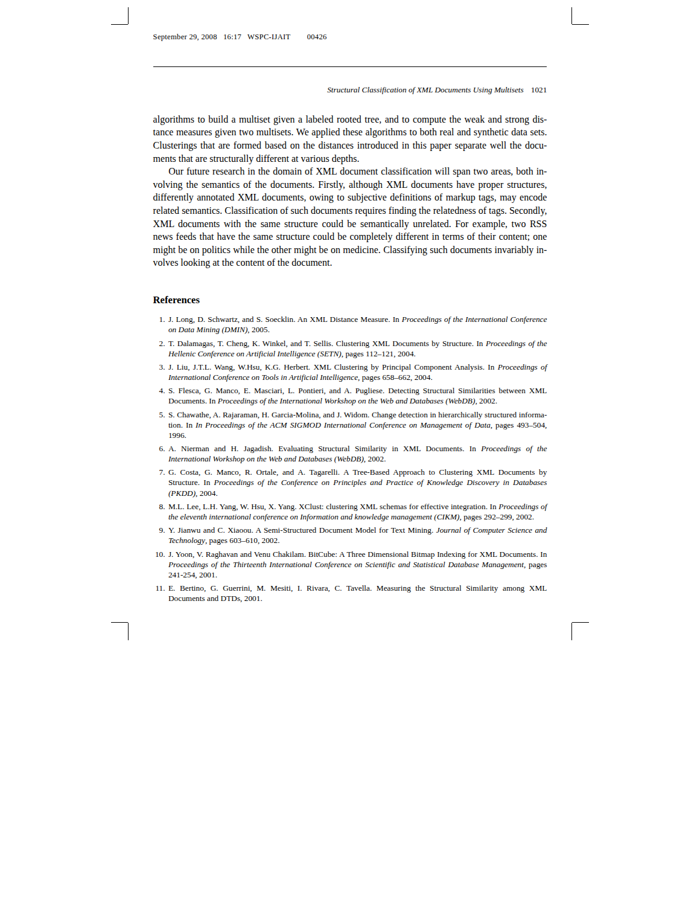September 29, 2008 16:17 WSPC-IJAIT 00426
Structural Classification of XML Documents Using Multisets 1021
algorithms to build a multiset given a labeled rooted tree, and to compute the weak and strong distance measures given two multisets. We applied these algorithms to both real and synthetic data sets. Clusterings that are formed based on the distances introduced in this paper separate well the documents that are structurally different at various depths.
Our future research in the domain of XML document classification will span two areas, both involving the semantics of the documents. Firstly, although XML documents have proper structures, differently annotated XML documents, owing to subjective definitions of markup tags, may encode related semantics. Classification of such documents requires finding the relatedness of tags. Secondly, XML documents with the same structure could be semantically unrelated. For example, two RSS news feeds that have the same structure could be completely different in terms of their content; one might be on politics while the other might be on medicine. Classifying such documents invariably involves looking at the content of the document.
References
1. J. Long, D. Schwartz, and S. Soecklin. An XML Distance Measure. In Proceedings of the International Conference on Data Mining (DMIN), 2005.
2. T. Dalamagas, T. Cheng, K. Winkel, and T. Sellis. Clustering XML Documents by Structure. In Proceedings of the Hellenic Conference on Artificial Intelligence (SETN), pages 112–121, 2004.
3. J. Liu, J.T.L. Wang, W.Hsu, K.G. Herbert. XML Clustering by Principal Component Analysis. In Proceedings of International Conference on Tools in Artificial Intelligence, pages 658–662, 2004.
4. S. Flesca, G. Manco, E. Masciari, L. Pontieri, and A. Pugliese. Detecting Structural Similarities between XML Documents. In Proceedings of the International Workshop on the Web and Databases (WebDB), 2002.
5. S. Chawathe, A. Rajaraman, H. Garcia-Molina, and J. Widom. Change detection in hierarchically structured information. In In Proceedings of the ACM SIGMOD International Conference on Management of Data, pages 493–504, 1996.
6. A. Nierman and H. Jagadish. Evaluating Structural Similarity in XML Documents. In Proceedings of the International Workshop on the Web and Databases (WebDB), 2002.
7. G. Costa, G. Manco, R. Ortale, and A. Tagarelli. A Tree-Based Approach to Clustering XML Documents by Structure. In Proceedings of the Conference on Principles and Practice of Knowledge Discovery in Databases (PKDD), 2004.
8. M.L. Lee, L.H. Yang, W. Hsu, X. Yang. XClust: clustering XML schemas for effective integration. In Proceedings of the eleventh international conference on Information and knowledge management (CIKM), pages 292–299, 2002.
9. Y. Jianwu and C. Xiaoou. A Semi-Structured Document Model for Text Mining. Journal of Computer Science and Technology, pages 603–610, 2002.
10. J. Yoon, V. Raghavan and Venu Chakilam. BitCube: A Three Dimensional Bitmap Indexing for XML Documents. In Proceedings of the Thirteenth International Conference on Scientific and Statistical Database Management, pages 241-254, 2001.
11. E. Bertino, G. Guerrini, M. Mesiti, I. Rivara, C. Tavella. Measuring the Structural Similarity among XML Documents and DTDs, 2001.